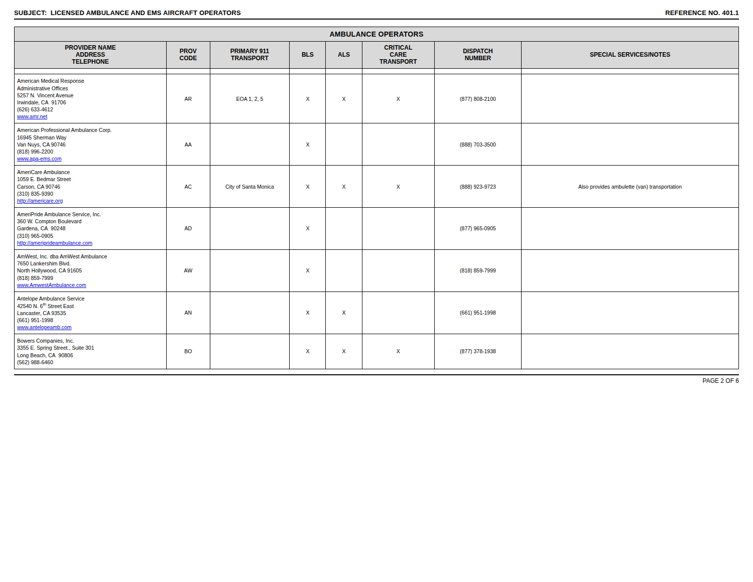SUBJECT: LICENSED AMBULANCE AND EMS AIRCRAFT OPERATORS
REFERENCE NO. 401.1
AMBULANCE OPERATORS
| PROVIDER NAME ADDRESS TELEPHONE | PROV CODE | PRIMARY 911 TRANSPORT | BLS | ALS | CRITICAL CARE TRANSPORT | DISPATCH NUMBER | SPECIAL SERVICES/NOTES |
| --- | --- | --- | --- | --- | --- | --- | --- |
| American Medical Response Administrative Offices 5257 N. Vincent Avenue Irwindale, CA 91706 (626) 633-4612 www.amr.net | AR | EOA 1, 2, 5 | X | X | X | (877) 808-2100 | |
| American Professional Ambulance Corp. 16945 Sherman Way Van Nuys, CA 90746 (818) 996-2200 www.apa-ems.com | AA | | X | | | (888) 703-3500 | |
| AmeriCare Ambulance 1059 E. Bedmar Street Carson, CA 90746 (310) 835-9390 http://americare.org | AC | City of Santa Monica | X | X | X | (888) 923-9723 | Also provides ambulette (van) transportation |
| AmeriPride Ambulance Service, Inc. 360 W. Compton Boulevard Gardena, CA 90248 (310) 965-0905 http://ameriprideambulance.com | AD | | X | | | (877) 965-0905 | |
| AmWest, Inc. dba AmWest Ambulance 7650 Lankershim Blvd. North Hollywood, CA 91605 (818) 859-7999 www.AmwestAmbulance.com | AW | | X | | | (818) 859-7999 | |
| Antelope Ambulance Service 42540 N. 6 th Street East Lancaster, CA 93535 (661) 951-1998 www.antelopeamb.com | AN | | X | X | | (661) 951-1998 | |
| Bowers Companies, Inc. 3355 E. Spring Street., Suite 301 Long Beach, CA 90806 (562) 988-6460 | BO | | X | X | X | (877) 378-1938 | |
PAGE 2 OF 6